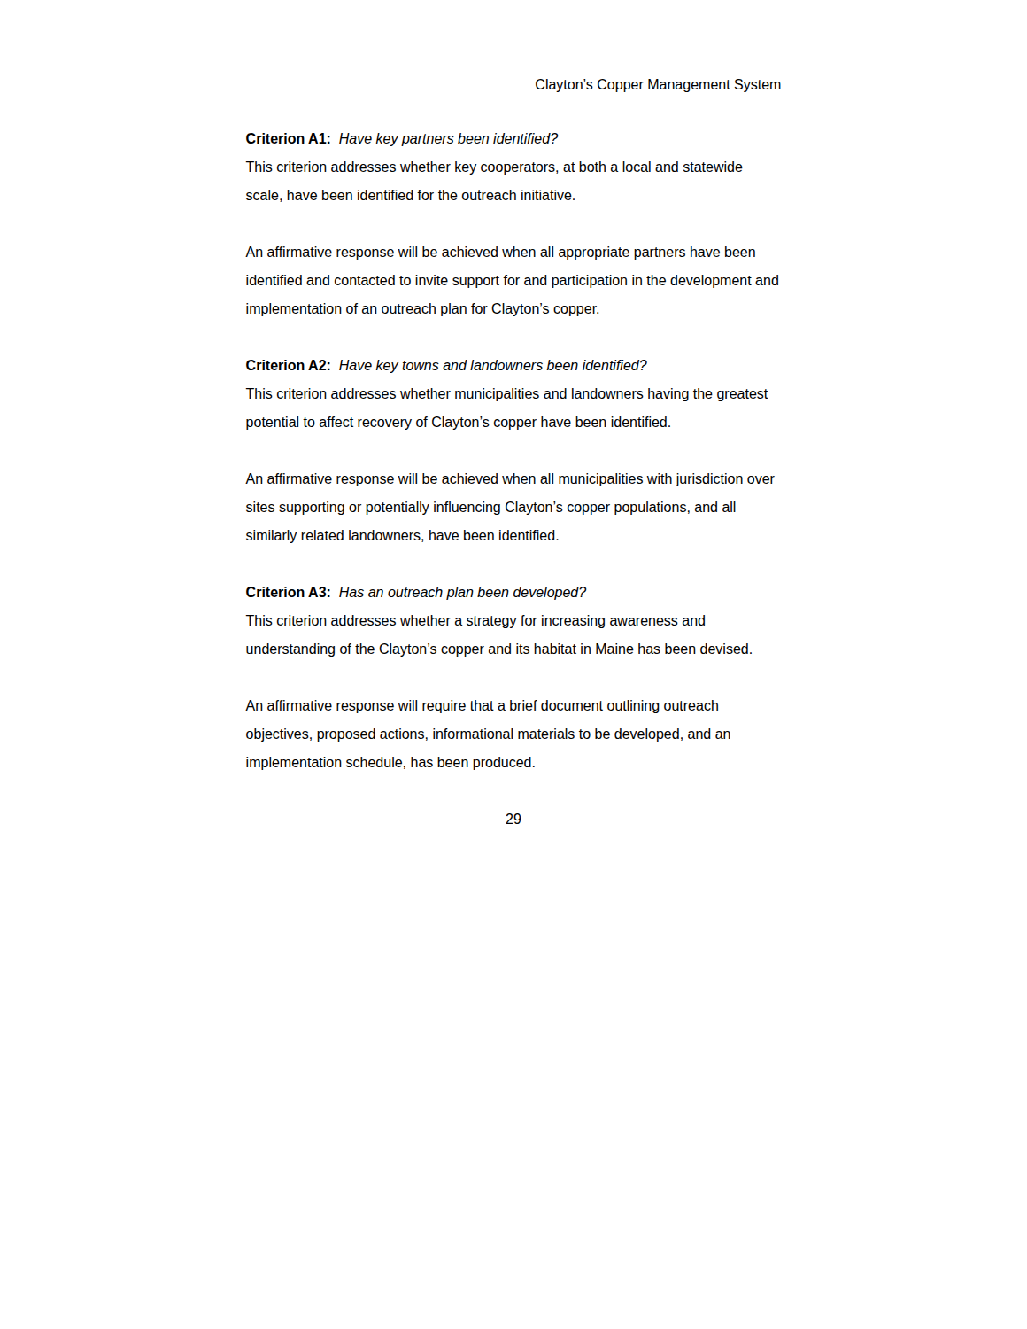Clayton’s Copper Management System
Criterion A1: Have key partners been identified?
This criterion addresses whether key cooperators, at both a local and statewide scale, have been identified for the outreach initiative.
An affirmative response will be achieved when all appropriate partners have been identified and contacted to invite support for and participation in the development and implementation of an outreach plan for Clayton’s copper.
Criterion A2: Have key towns and landowners been identified?
This criterion addresses whether municipalities and landowners having the greatest potential to affect recovery of Clayton’s copper have been identified.
An affirmative response will be achieved when all municipalities with jurisdiction over sites supporting or potentially influencing Clayton’s copper populations, and all similarly related landowners, have been identified.
Criterion A3: Has an outreach plan been developed?
This criterion addresses whether a strategy for increasing awareness and understanding of the Clayton’s copper and its habitat in Maine has been devised.
An affirmative response will require that a brief document outlining outreach objectives, proposed actions, informational materials to be developed, and an implementation schedule, has been produced.
29